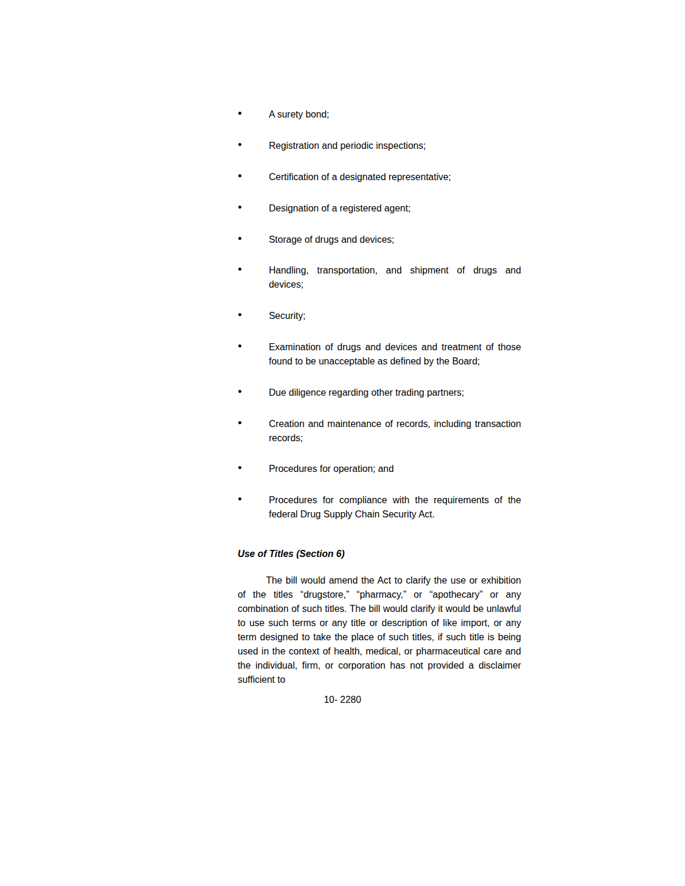A surety bond;
Registration and periodic inspections;
Certification of a designated representative;
Designation of a registered agent;
Storage of drugs and devices;
Handling, transportation, and shipment of drugs and devices;
Security;
Examination of drugs and devices and treatment of those found to be unacceptable as defined by the Board;
Due diligence regarding other trading partners;
Creation and maintenance of records, including transaction records;
Procedures for operation; and
Procedures for compliance with the requirements of the federal Drug Supply Chain Security Act.
Use of Titles (Section 6)
The bill would amend the Act to clarify the use or exhibition of the titles “drugstore,” “pharmacy,” or “apothecary” or any combination of such titles. The bill would clarify it would be unlawful to use such terms or any title or description of like import, or any term designed to take the place of such titles, if such title is being used in the context of health, medical, or pharmaceutical care and the individual, firm, or corporation has not provided a disclaimer sufficient to
10- 2280